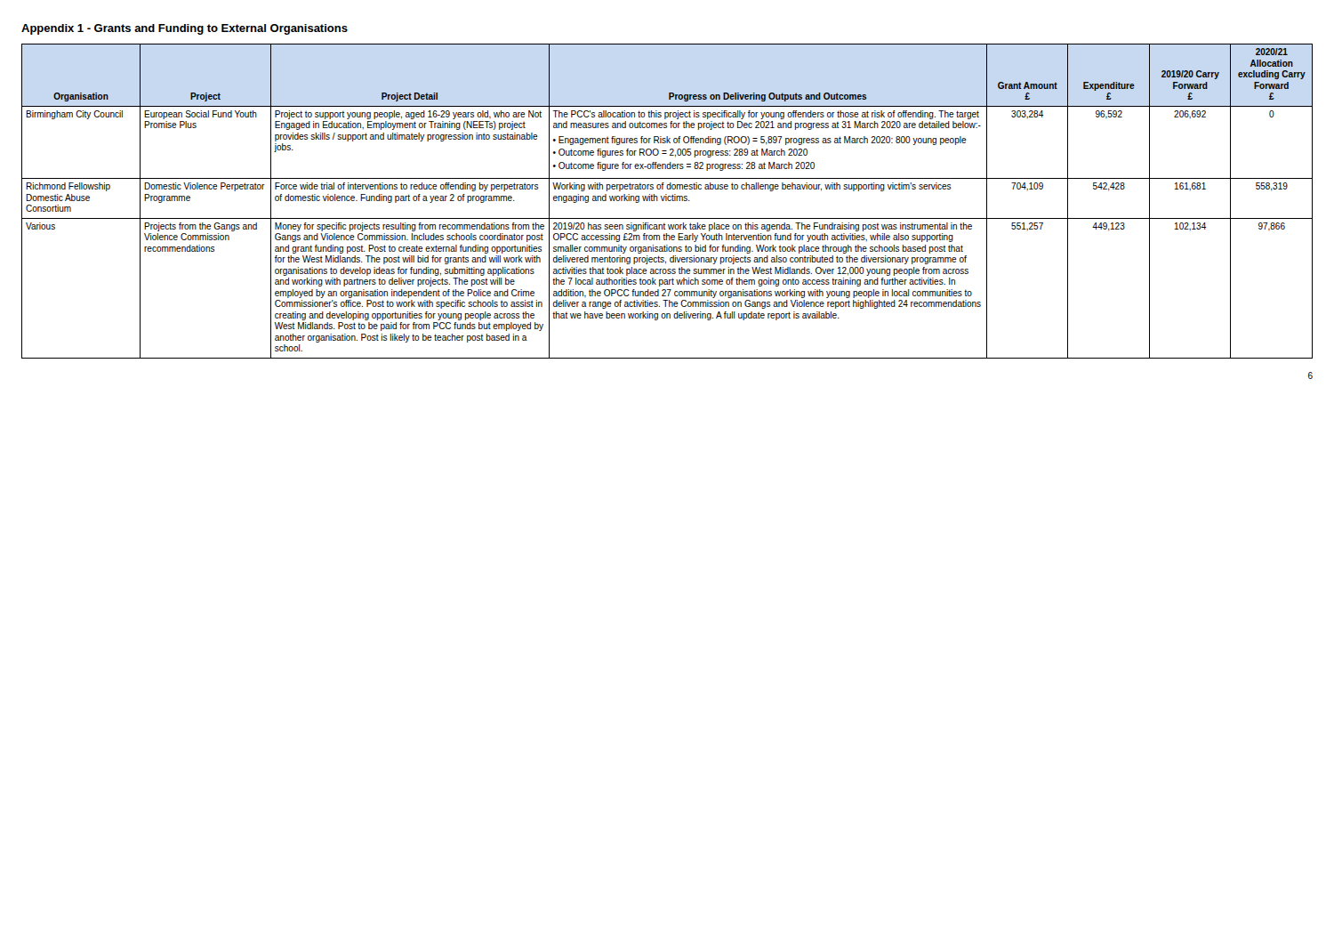Appendix 1 - Grants and Funding to External Organisations
| Organisation | Project | Project Detail | Progress on Delivering Outputs and Outcomes | Grant Amount £ | Expenditure £ | 2019/20 Carry Forward £ | 2020/21 Allocation excluding Carry Forward £ |
| --- | --- | --- | --- | --- | --- | --- | --- |
| Birmingham City Council | European Social Fund Youth Promise Plus | Project to support young people, aged 16-29 years old, who are Not Engaged in Education, Employment or Training (NEETs) project provides skills / support and ultimately progression into sustainable jobs. | The PCC's allocation to this project is specifically for young offenders or those at risk of offending. The target and measures and outcomes for the project to Dec 2021 and progress at 31 March 2020 are detailed below:- Engagement figures for Risk of Offending (ROO) = 5,897 progress as at March 2020: 800 young people Outcome figures for ROO = 2,005 progress: 289 at March 2020 Outcome figure for ex-offenders = 82 progress: 28 at March 2020 | 303,284 | 96,592 | 206,692 | 0 |
| Richmond Fellowship Domestic Abuse Consortium | Domestic Violence Perpetrator Programme | Force wide trial of interventions to reduce offending by perpetrators of domestic violence. Funding part of a year 2 of programme. | Working with perpetrators of domestic abuse to challenge behaviour, with supporting victim's services engaging and working with victims. | 704,109 | 542,428 | 161,681 | 558,319 |
| Various | Projects from the Gangs and Violence Commission recommendations | Money for specific projects resulting from recommendations from the Gangs and Violence Commission. Includes schools coordinator post and grant funding post. Post to create external funding opportunities for the West Midlands. The post will bid for grants and will work with organisations to develop ideas for funding, submitting applications and working with partners to deliver projects. The post will be employed by an organisation independent of the Police and Crime Commissioner's office. Post to work with specific schools to assist in creating and developing opportunities for young people across the West Midlands. Post to be paid for from PCC funds but employed by another organisation. Post is likely to be teacher post based in a school. | 2019/20 has seen significant work take place on this agenda. The Fundraising post was instrumental in the OPCC accessing £2m from the Early Youth Intervention fund for youth activities, while also supporting smaller community organisations to bid for funding. Work took place through the schools based post that delivered mentoring projects, diversionary projects and also contributed to the diversionary programme of activities that took place across the summer in the West Midlands. Over 12,000 young people from across the 7 local authorities took part which some of them going onto access training and further activities. In addition, the OPCC funded 27 community organisations working with young people in local communities to deliver a range of activities. The Commission on Gangs and Violence report highlighted 24 recommendations that we have been working on delivering. A full update report is available. | 551,257 | 449,123 | 102,134 | 97,866 |
6